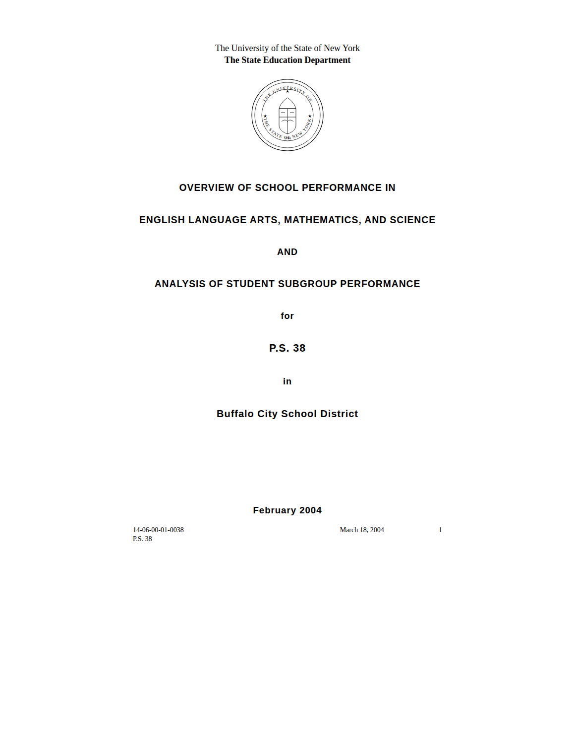The University of the State of New York
The State Education Department
THE UNIVERSITY OF THE STATE OF NEW YORK ★ ★ ★ 1784
OVERVIEW OF SCHOOL PERFORMANCE IN
ENGLISH LANGUAGE ARTS, MATHEMATICS, AND SCIENCE
AND
ANALYSIS OF STUDENT SUBGROUP PERFORMANCE
for
P.S. 38
in
Buffalo City School District
February 2004
| 14-06-00-01-0038 P.S. 38 | March 18, 2004 | 1 |